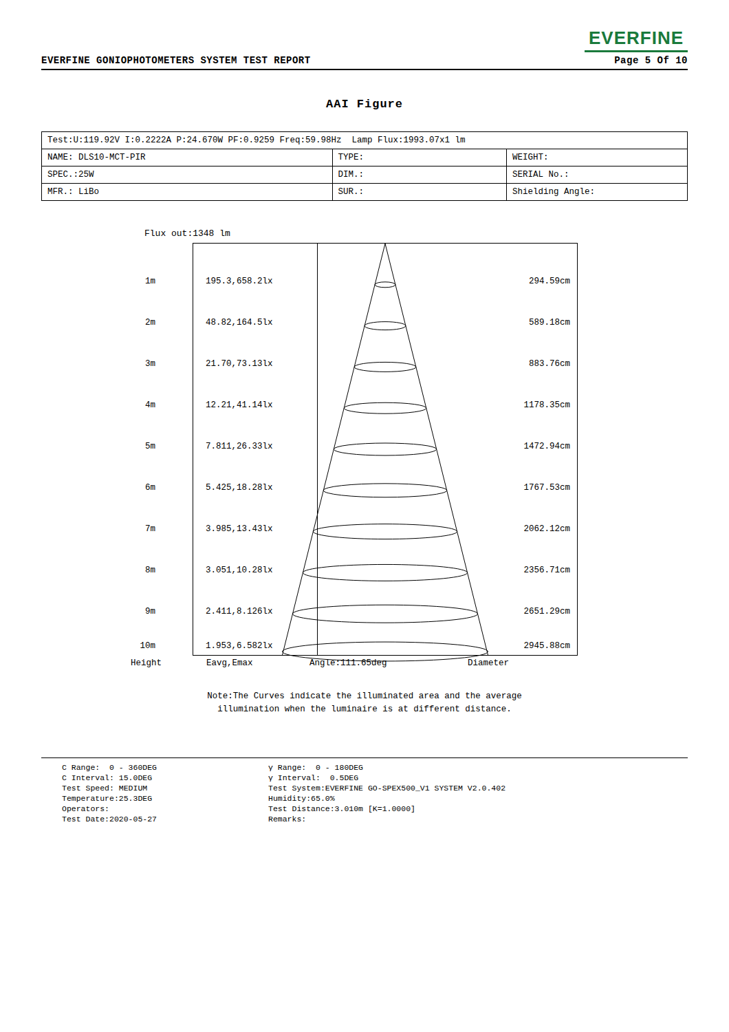EVERFINE
EVERFINE GONIOPHOTOMETERS SYSTEM TEST REPORT Page 5 Of 10
AAI Figure
| Test:U:119.92V I:0.2222A P:24.670W PF:0.9259 Freq:59.98Hz Lamp Flux:1993.07x1 lm |
| NAME: DLS10-MCT-PIR | TYPE: | WEIGHT: |
| SPEC.:25W | DIM.: | SERIAL No.: |
| MFR.: LiBo | SUR.: | Shielding Angle: |
Flux out:1348 lm
1m 195.3,658.2lx 294.59cm
2m 48.82,164.5lx 589.18cm
3m 21.70,73.13lx 883.76cm
4m 12.21,41.14lx 1178.35cm
5m 7.811,26.33lx 1472.94cm
6m 5.425,18.28lx 1767.53cm
7m 3.985,13.43lx 2062.12cm
8m 3.051,10.28lx 2356.71cm
9m 2.411,8.126lx 2651.29cm
10m 1.953,6.582lx 2945.88cm
Height Eavg,Emax Angle:111.65deg Diameter
Note:The Curves indicate the illuminated area and the average
illumination when the luminaire is at different distance.
| C Range: 0 - 360DEG | γ Range: 0 - 180DEG |
| C Interval: 15.0DEG | γ Interval: 0.5DEG |
| Test Speed: MEDIUM | Test System:EVERFINE GO-SPEX500_V1 SYSTEM V2.0.402 |
| Temperature:25.3DEG | Humidity:65.0% |
| Operators: | Test Distance:3.010m [K=1.0000] |
| Test Date:2020-05-27 | Remarks: |